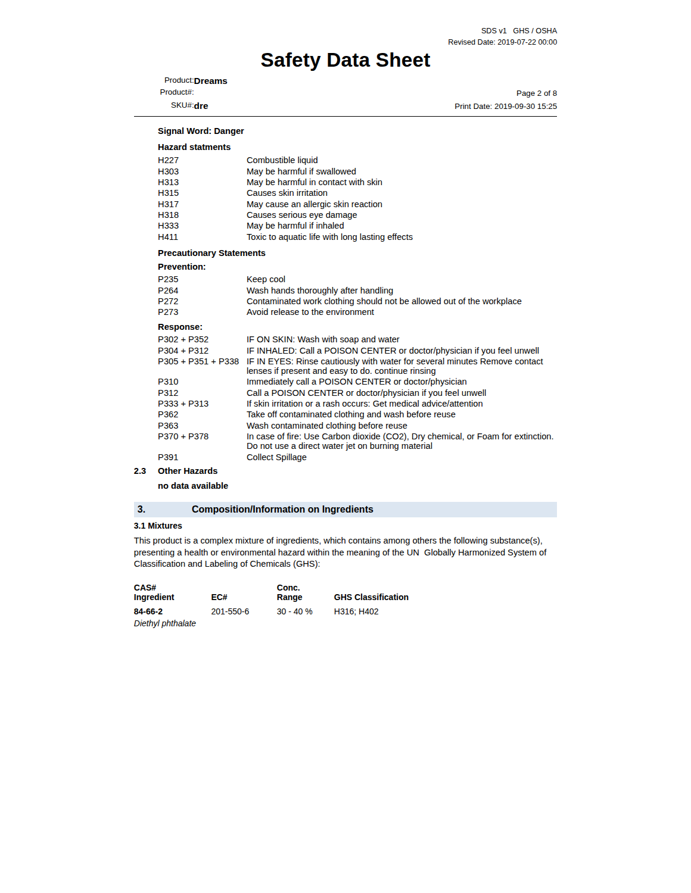SDS v1 GHS / OSHA
Revised Date: 2019-07-22 00:00
Safety Data Sheet
| Product: | Dreams | |
| Product#: | | Page 2 of 8 |
| SKU#: | dre | Print Date: 2019-09-30 15:25 |
Signal Word: Danger
Hazard statments
| H227 | Combustible liquid |
| H303 | May be harmful if swallowed |
| H313 | May be harmful in contact with skin |
| H315 | Causes skin irritation |
| H317 | May cause an allergic skin reaction |
| H318 | Causes serious eye damage |
| H333 | May be harmful if inhaled |
| H411 | Toxic to aquatic life with long lasting effects |
Precautionary Statements
Prevention:
| P235 | Keep cool |
| P264 | Wash hands thoroughly after handling |
| P272 | Contaminated work clothing should not be allowed out of the workplace |
| P273 | Avoid release to the environment |
Response:
| P302 + P352 | IF ON SKIN: Wash with soap and water |
| P304 + P312 | IF INHALED: Call a POISON CENTER or doctor/physician if you feel unwell |
| P305 + P351 + P338 | IF IN EYES: Rinse cautiously with water for several minutes Remove contact lenses if present and easy to do. continue rinsing |
| P310 | Immediately call a POISON CENTER or doctor/physician |
| P312 | Call a POISON CENTER or doctor/physician if you feel unwell |
| P333 + P313 | If skin irritation or a rash occurs: Get medical advice/attention |
| P362 | Take off contaminated clothing and wash before reuse |
| P363 | Wash contaminated clothing before reuse |
| P370 + P378 | In case of fire: Use Carbon dioxide (CO2), Dry chemical, or Foam for extinction. Do not use a direct water jet on burning material |
| P391 | Collect Spillage |
2.3 Other Hazards
no data available
3. Composition/Information on Ingredients
3.1 Mixtures
This product is a complex mixture of ingredients, which contains among others the following substance(s), presenting a health or environmental hazard within the meaning of the UN Globally Harmonized System of Classification and Labeling of Chemicals (GHS):
| CAS# Ingredient | EC# | Conc. Range | GHS Classification |
| --- | --- | --- | --- |
| 84-66-2 | 201-550-6 | 30 - 40 % | H316; H402 |
| Diethyl phthalate |